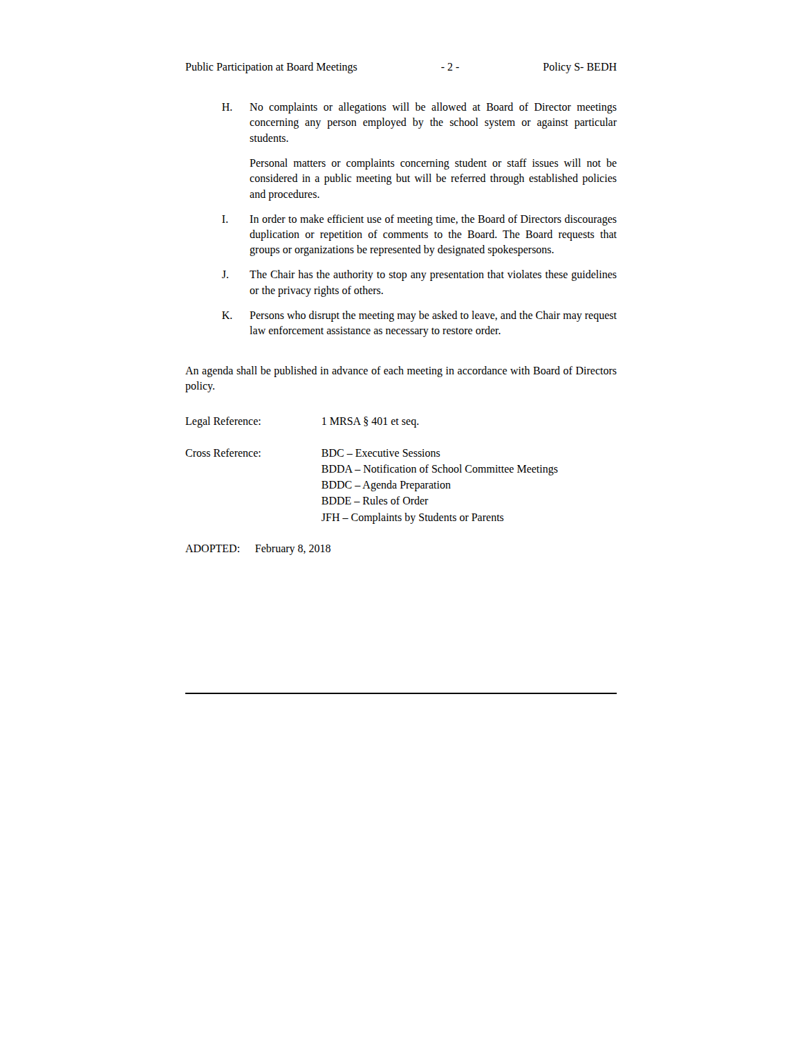Public Participation at Board Meetings
- 2 -
Policy S- BEDH
H.
No complaints or allegations will be allowed at Board of Director meetings concerning any person employed by the school system or against particular students.
Personal matters or complaints concerning student or staff issues will not be considered in a public meeting but will be referred through established policies and procedures.
I.
In order to make efficient use of meeting time, the Board of Directors discourages duplication or repetition of comments to the Board. The Board requests that groups or organizations be represented by designated spokespersons.
J.
The Chair has the authority to stop any presentation that violates these guidelines or the privacy rights of others.
K.
Persons who disrupt the meeting may be asked to leave, and the Chair may request law enforcement assistance as necessary to restore order.
An agenda shall be published in advance of each meeting in accordance with Board of Directors policy.
Legal Reference:
1 MRSA § 401 et seq.
Cross Reference:
BDC – Executive Sessions
BDDA – Notification of School Committee Meetings
BDDC – Agenda Preparation
BDDE – Rules of Order
JFH – Complaints by Students or Parents
ADOPTED: February 8, 2018